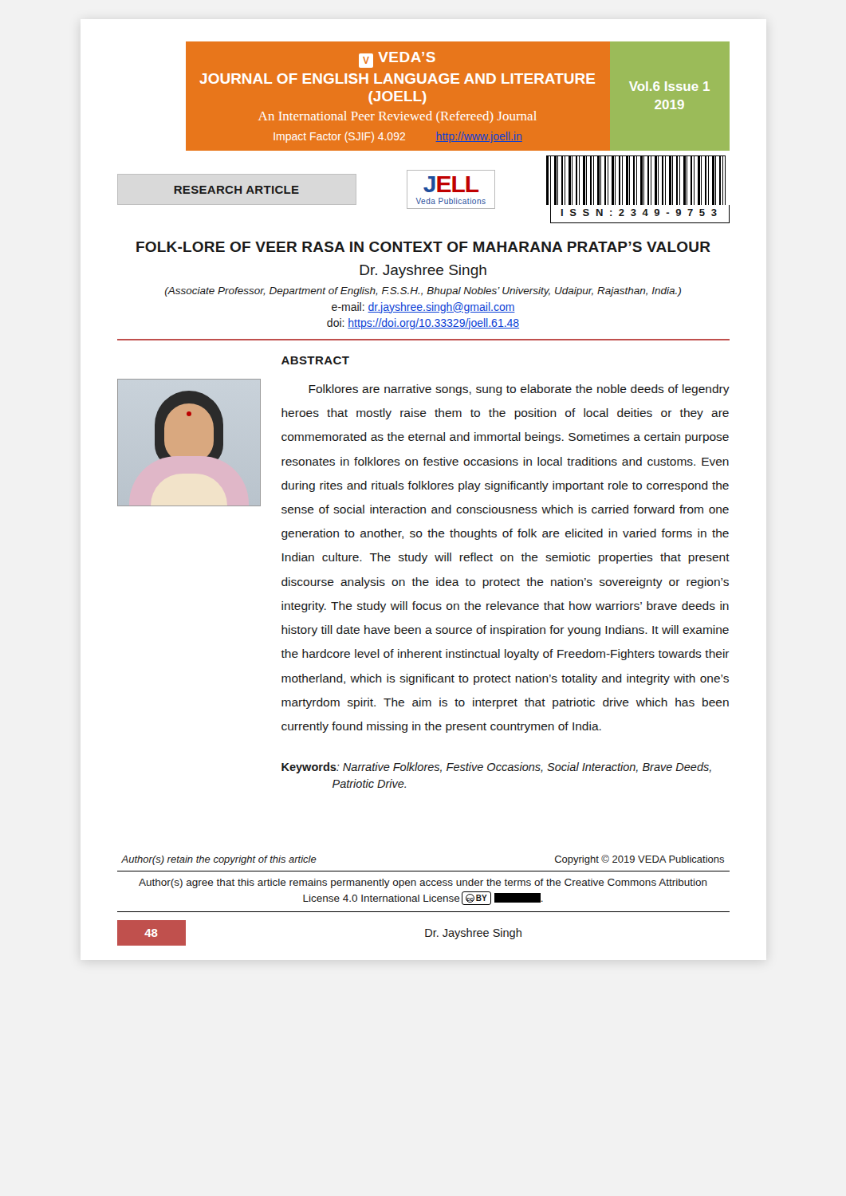VVEDA’S
JOURNAL OF ENGLISH LANGUAGE AND LITERATURE (JOELL)
An International Peer Reviewed (Refereed) Journal
Impact Factor (SJIF) 4.092 http://www.joell.in
Vol.6 Issue 1 2019
RESEARCH ARTICLE
JELL Veda Publications
I S S N : 2 3 4 9 - 9 7 5 3
FOLK-LORE OF VEER RASA IN CONTEXT OF MAHARANA PRATAP’S VALOUR
Dr. Jayshree Singh
(Associate Professor, Department of English, F.S.S.H., Bhupal Nobles’ University, Udaipur, Rajasthan, India.)
e-mail: dr.jayshree.singh@gmail.com
doi: https://doi.org/10.33329/joell.61.48
ABSTRACT
Folklores are narrative songs, sung to elaborate the noble deeds of legendry heroes that mostly raise them to the position of local deities or they are commemorated as the eternal and immortal beings. Sometimes a certain purpose resonates in folklores on festive occasions in local traditions and customs. Even during rites and rituals folklores play significantly important role to correspond the sense of social interaction and consciousness which is carried forward from one generation to another, so the thoughts of folk are elicited in varied forms in the Indian culture. The study will reflect on the semiotic properties that present discourse analysis on the idea to protect the nation’s sovereignty or region’s integrity. The study will focus on the relevance that how warriors’ brave deeds in history till date have been a source of inspiration for young Indians. It will examine the hardcore level of inherent instinctual loyalty of Freedom-Fighters towards their motherland, which is significant to protect nation’s totality and integrity with one’s martyrdom spirit. The aim is to interpret that patriotic drive which has been currently found missing in the present countrymen of India.
Keywords: Narrative Folklores, Festive Occasions, Social Interaction, Brave Deeds, Patriotic Drive.
Author(s) retain the copyright of this article Copyright © 2019 VEDA Publications
Author(s) agree that this article remains permanently open access under the terms of the Creative Commons Attribution License 4.0 International Licensecc BY .
48
Dr. Jayshree Singh